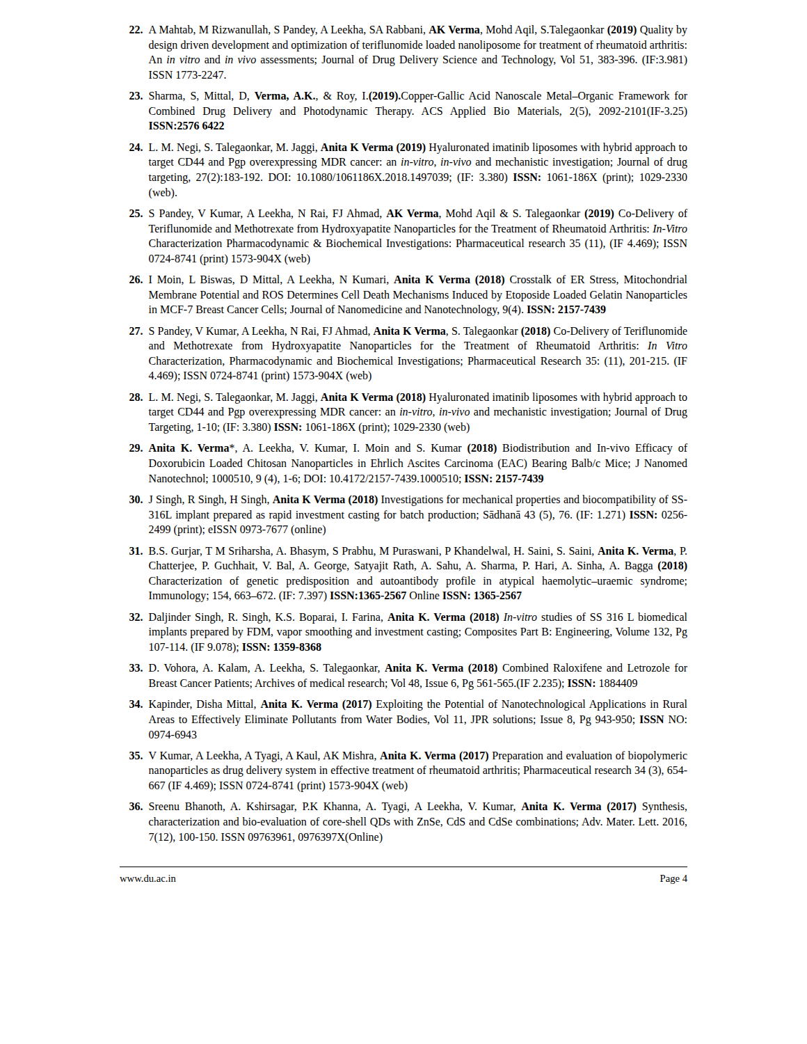A Mahtab, M Rizwanullah, S Pandey, A Leekha, SA Rabbani, AK Verma, Mohd Aqil, S.Talegaonkar (2019) Quality by design driven development and optimization of teriflunomide loaded nanoliposome for treatment of rheumatoid arthritis: An in vitro and in vivo assessments; Journal of Drug Delivery Science and Technology, Vol 51, 383-396. (IF:3.981) ISSN 1773-2247.
Sharma, S, Mittal, D, Verma, A.K., & Roy, I.(2019). Copper-Gallic Acid Nanoscale Metal–Organic Framework for Combined Drug Delivery and Photodynamic Therapy. ACS Applied Bio Materials, 2(5), 2092-2101(IF-3.25) ISSN:2576 6422
L. M. Negi, S. Talegaonkar, M. Jaggi, Anita K Verma (2019) Hyaluronated imatinib liposomes with hybrid approach to target CD44 and Pgp overexpressing MDR cancer: an in-vitro, in-vivo and mechanistic investigation; Journal of drug targeting, 27(2):183-192. DOI: 10.1080/1061186X.2018.1497039; (IF: 3.380) ISSN: 1061-186X (print); 1029-2330 (web).
S Pandey, V Kumar, A Leekha, N Rai, FJ Ahmad, AK Verma, Mohd Aqil & S. Talegaonkar (2019) Co-Delivery of Teriflunomide and Methotrexate from Hydroxyapatite Nanoparticles for the Treatment of Rheumatoid Arthritis: In-Vitro Characterization Pharmacodynamic & Biochemical Investigations: Pharmaceutical research 35 (11), (IF 4.469); ISSN 0724-8741 (print) 1573-904X (web)
I Moin, L Biswas, D Mittal, A Leekha, N Kumari, Anita K Verma (2018) Crosstalk of ER Stress, Mitochondrial Membrane Potential and ROS Determines Cell Death Mechanisms Induced by Etoposide Loaded Gelatin Nanoparticles in MCF-7 Breast Cancer Cells; Journal of Nanomedicine and Nanotechnology, 9(4). ISSN: 2157-7439
S Pandey, V Kumar, A Leekha, N Rai, FJ Ahmad, Anita K Verma, S. Talegaonkar (2018) Co-Delivery of Teriflunomide and Methotrexate from Hydroxyapatite Nanoparticles for the Treatment of Rheumatoid Arthritis: In Vitro Characterization, Pharmacodynamic and Biochemical Investigations; Pharmaceutical Research 35: (11), 201-215. (IF 4.469); ISSN 0724-8741 (print) 1573-904X (web)
L. M. Negi, S. Talegaonkar, M. Jaggi, Anita K Verma (2018) Hyaluronated imatinib liposomes with hybrid approach to target CD44 and Pgp overexpressing MDR cancer: an in-vitro, in-vivo and mechanistic investigation; Journal of Drug Targeting, 1-10; (IF: 3.380) ISSN: 1061-186X (print); 1029-2330 (web)
Anita K. Verma*, A. Leekha, V. Kumar, I. Moin and S. Kumar (2018) Biodistribution and In-vivo Efficacy of Doxorubicin Loaded Chitosan Nanoparticles in Ehrlich Ascites Carcinoma (EAC) Bearing Balb/c Mice; J Nanomed Nanotechnol; 1000510, 9 (4), 1-6; DOI: 10.4172/2157-7439.1000510; ISSN: 2157-7439
J Singh, R Singh, H Singh, Anita K Verma (2018) Investigations for mechanical properties and biocompatibility of SS-316L implant prepared as rapid investment casting for batch production; Sādhanā 43 (5), 76. (IF: 1.271) ISSN: 0256-2499 (print); eISSN 0973-7677 (online)
B.S. Gurjar, T M Sriharsha, A. Bhasym, S Prabhu, M Puraswani, P Khandelwal, H. Saini, S. Saini, Anita K. Verma, P. Chatterjee, P. Guchhait, V. Bal, A. George, Satyajit Rath, A. Sahu, A. Sharma, P. Hari, A. Sinha, A. Bagga (2018) Characterization of genetic predisposition and autoantibody profile in atypical haemolytic–uraemic syndrome; Immunology; 154, 663–672. (IF: 7.397) ISSN:1365-2567 Online ISSN: 1365-2567
Daljinder Singh, R. Singh, K.S. Boparai, I. Farina, Anita K. Verma (2018) In-vitro studies of SS 316 L biomedical implants prepared by FDM, vapor smoothing and investment casting; Composites Part B: Engineering, Volume 132, Pg 107-114. (IF 9.078); ISSN: 1359-8368
D. Vohora, A. Kalam, A. Leekha, S. Talegaonkar, Anita K. Verma (2018) Combined Raloxifene and Letrozole for Breast Cancer Patients; Archives of medical research; Vol 48, Issue 6, Pg 561-565.(IF 2.235); ISSN: 1884409
Kapinder, Disha Mittal, Anita K. Verma (2017) Exploiting the Potential of Nanotechnological Applications in Rural Areas to Effectively Eliminate Pollutants from Water Bodies, Vol 11, JPR solutions; Issue 8, Pg 943-950; ISSN NO: 0974-6943
V Kumar, A Leekha, A Tyagi, A Kaul, AK Mishra, Anita K. Verma (2017) Preparation and evaluation of biopolymeric nanoparticles as drug delivery system in effective treatment of rheumatoid arthritis; Pharmaceutical research 34 (3), 654-667 (IF 4.469); ISSN 0724-8741 (print) 1573-904X (web)
Sreenu Bhanoth, A. Kshirsagar, P.K Khanna, A. Tyagi, A Leekha, V. Kumar, Anita K. Verma (2017) Synthesis, characterization and bio-evaluation of core-shell QDs with ZnSe, CdS and CdSe combinations; Adv. Mater. Lett. 2016, 7(12), 100-150. ISSN 09763961, 0976397X(Online)
www.du.ac.in Page 4